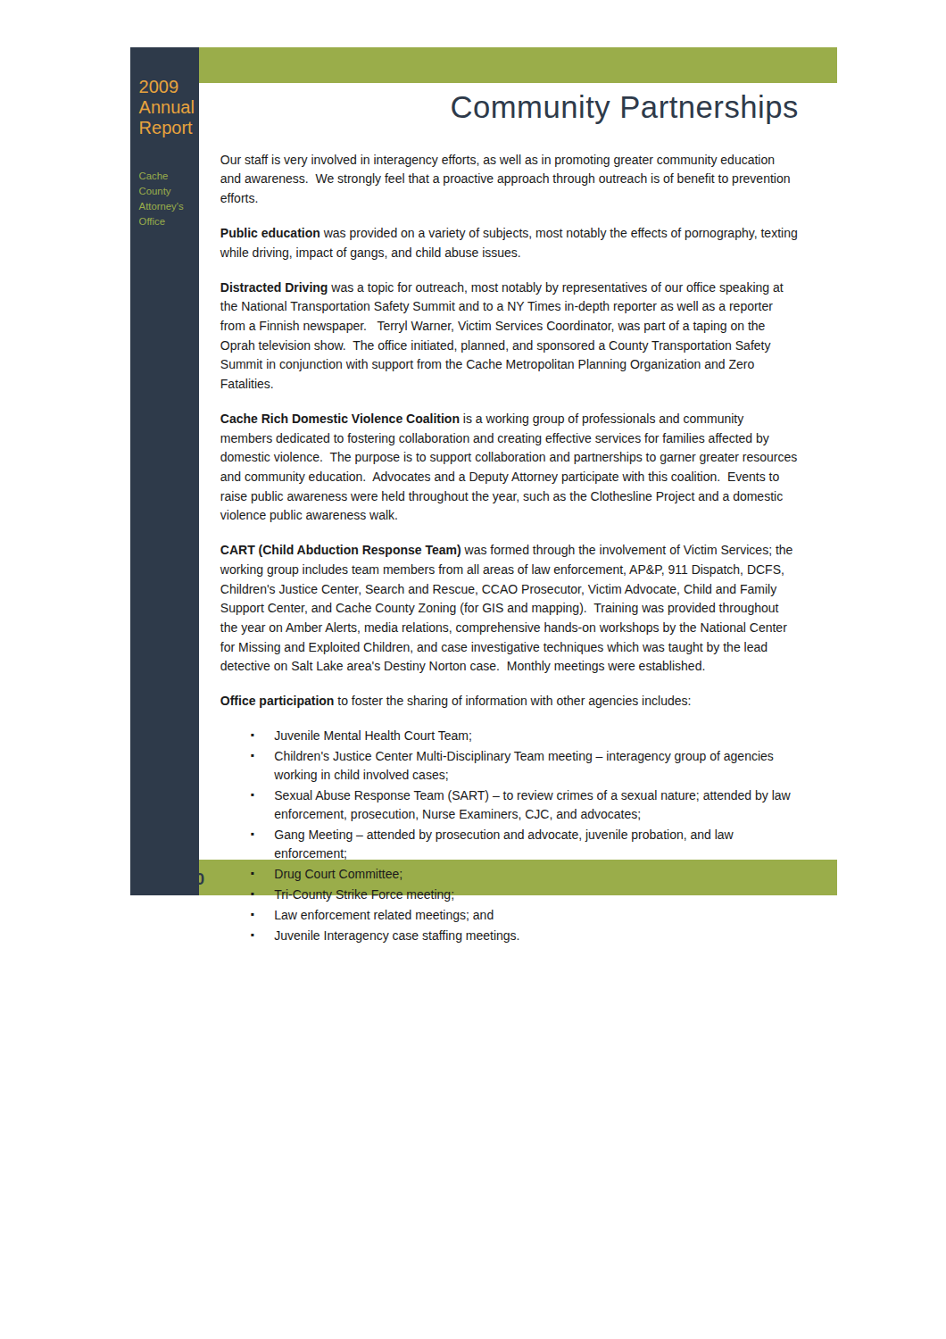2009
Annual
Report
Cache
County
Attorney's
Office
Page 20
Community Partnerships
Our staff is very involved in interagency efforts, as well as in promoting greater community education and awareness. We strongly feel that a proactive approach through outreach is of benefit to prevention efforts.
Public education was provided on a variety of subjects, most notably the effects of pornography, texting while driving, impact of gangs, and child abuse issues.
Distracted Driving was a topic for outreach, most notably by representatives of our office speaking at the National Transportation Safety Summit and to a NY Times in-depth reporter as well as a reporter from a Finnish newspaper. Terryl Warner, Victim Services Coordinator, was part of a taping on the Oprah television show. The office initiated, planned, and sponsored a County Transportation Safety Summit in conjunction with support from the Cache Metropolitan Planning Organization and Zero Fatalities.
Cache Rich Domestic Violence Coalition is a working group of professionals and community members dedicated to fostering collaboration and creating effective services for families affected by domestic violence. The purpose is to support collaboration and partnerships to garner greater resources and community education. Advocates and a Deputy Attorney participate with this coalition. Events to raise public awareness were held throughout the year, such as the Clothesline Project and a domestic violence public awareness walk.
CART (Child Abduction Response Team) was formed through the involvement of Victim Services; the working group includes team members from all areas of law enforcement, AP&P, 911 Dispatch, DCFS, Children's Justice Center, Search and Rescue, CCAO Prosecutor, Victim Advocate, Child and Family Support Center, and Cache County Zoning (for GIS and mapping). Training was provided throughout the year on Amber Alerts, media relations, comprehensive hands-on workshops by the National Center for Missing and Exploited Children, and case investigative techniques which was taught by the lead detective on Salt Lake area's Destiny Norton case. Monthly meetings were established.
Office participation to foster the sharing of information with other agencies includes:
Juvenile Mental Health Court Team;
Children's Justice Center Multi-Disciplinary Team meeting – interagency group of agencies working in child involved cases;
Sexual Abuse Response Team (SART) – to review crimes of a sexual nature; attended by law enforcement, prosecution, Nurse Examiners, CJC, and advocates;
Gang Meeting – attended by prosecution and advocate, juvenile probation, and law enforcement;
Drug Court Committee;
Tri-County Strike Force meeting;
Law enforcement related meetings; and
Juvenile Interagency case staffing meetings.